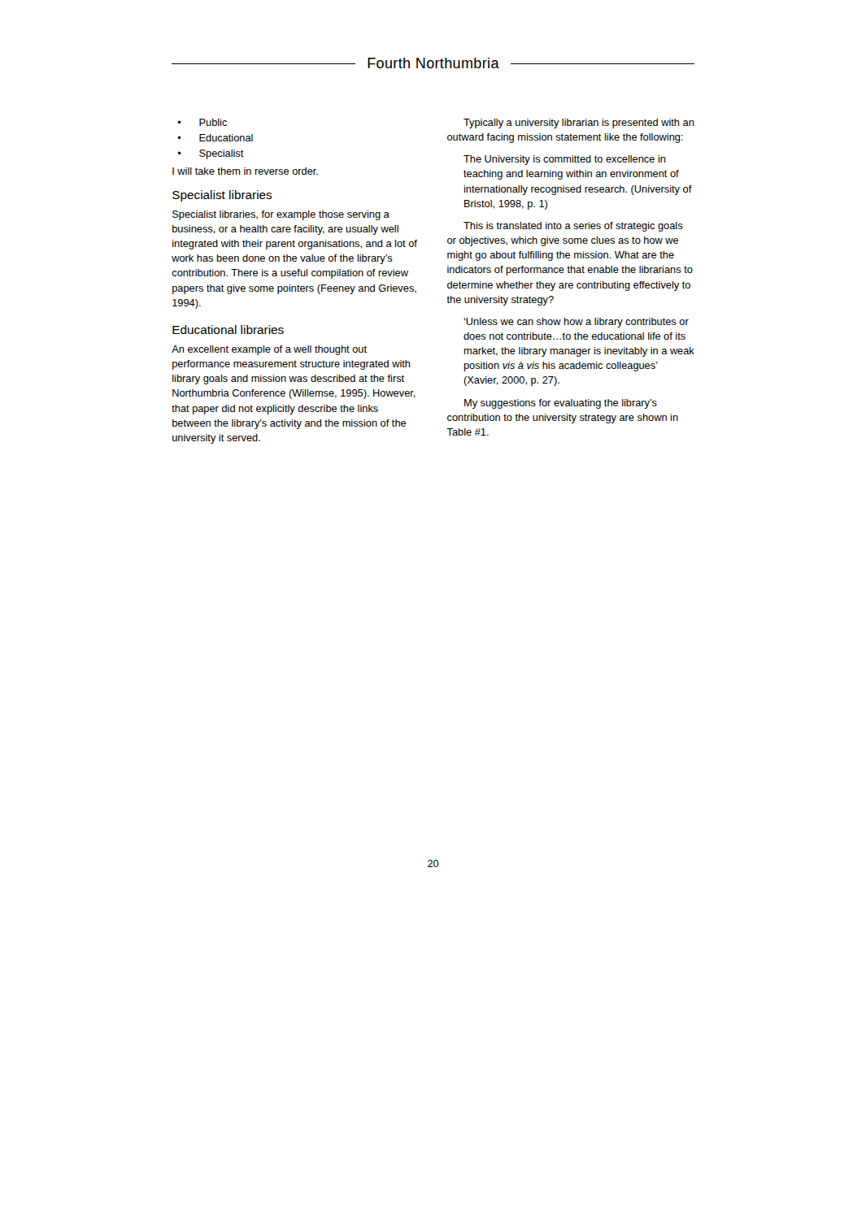Fourth Northumbria
Public
Educational
Specialist
I will take them in reverse order.
Specialist libraries
Specialist libraries, for example those serving a business, or a health care facility, are usually well integrated with their parent organisations, and a lot of work has been done on the value of the library’s contribution. There is a useful compilation of review papers that give some pointers (Feeney and Grieves, 1994).
Educational libraries
An excellent example of a well thought out performance measurement structure integrated with library goals and mission was described at the first Northumbria Conference (Willemse, 1995). However, that paper did not explicitly describe the links between the library's activity and the mission of the university it served.
Typically a university librarian is presented with an outward facing mission statement like the following:
The University is committed to excellence in teaching and learning within an environment of internationally recognised research. (University of Bristol, 1998, p. 1)
This is translated into a series of strategic goals or objectives, which give some clues as to how we might go about fulfilling the mission. What are the indicators of performance that enable the librarians to determine whether they are contributing effectively to the university strategy?
‘Unless we can show how a library contributes or does not contribute…to the educational life of its market, the library manager is inevitably in a weak position vis à vis his academic colleagues’ (Xavier, 2000, p. 27).
My suggestions for evaluating the library’s contribution to the university strategy are shown in Table #1.
20